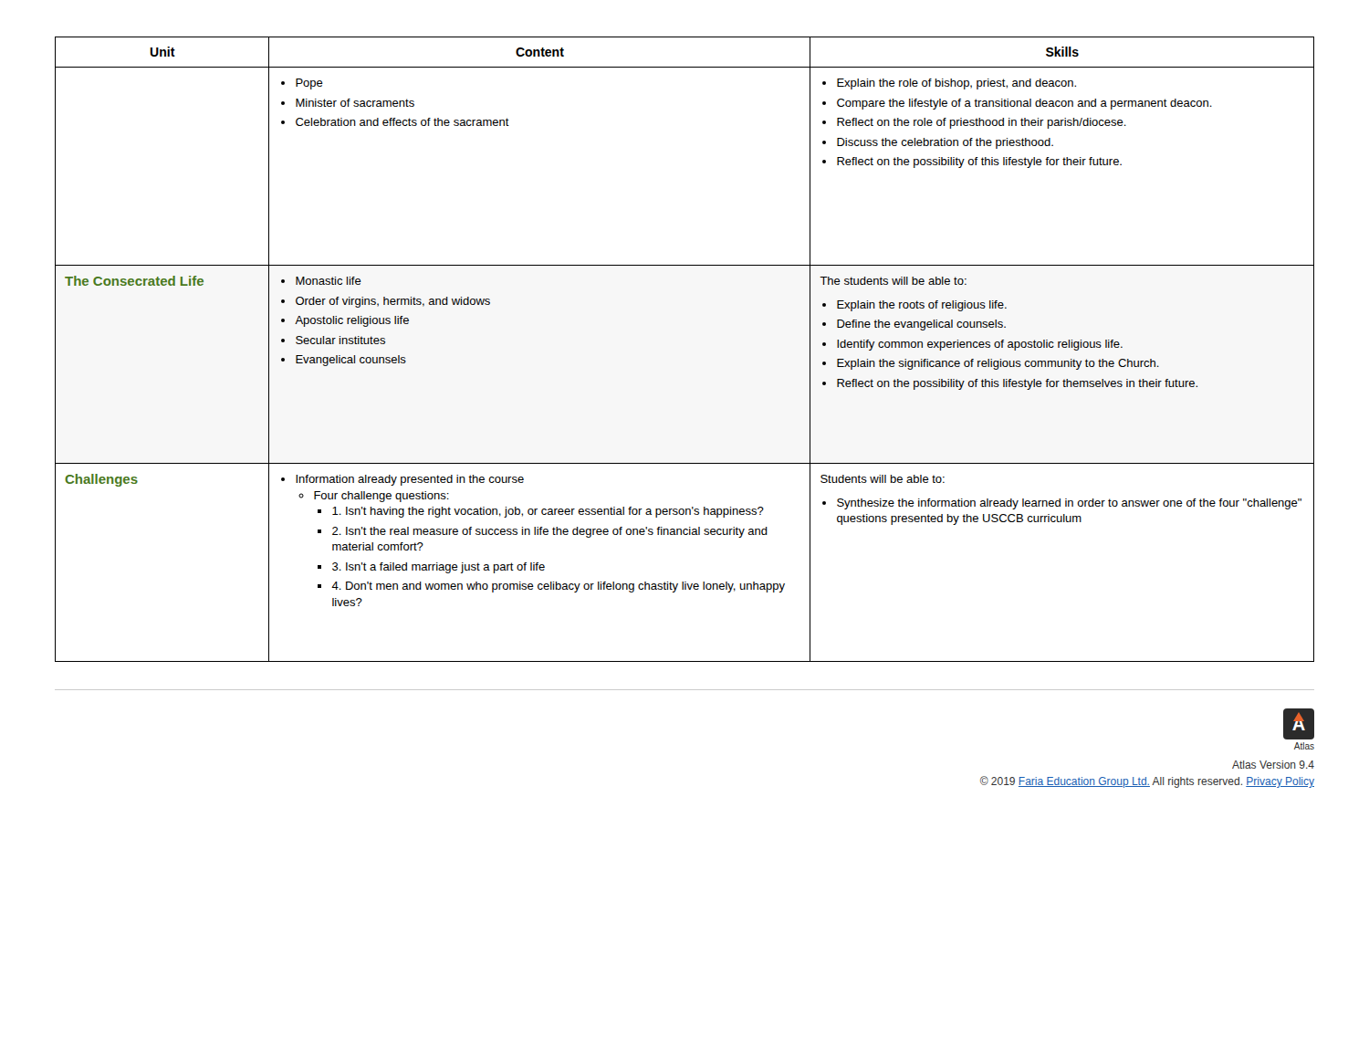| Unit | Content | Skills |
| --- | --- | --- |
| | Pope Minister of sacraments Celebration and effects of the sacrament | Explain the role of bishop, priest, and deacon. Compare the lifestyle of a transitional deacon and a permanent deacon. Reflect on the role of priesthood in their parish/diocese. Discuss the celebration of the priesthood. Reflect on the possibility of this lifestyle for their future. |
| The Consecrated Life | Monastic life Order of virgins, hermits, and widows Apostolic religious life Secular institutes Evangelical counsels | The students will be able to: Explain the roots of religious life. Define the evangelical counsels. Identify common experiences of apostolic religious life. Explain the significance of religious community to the Church. Reflect on the possibility of this lifestyle for themselves in their future. |
| Challenges | Information already presented in the course Four challenge questions: 1. Isn't having the right vocation, job, or career essential for a person's happiness? 2. Isn't the real measure of success in life the degree of one's financial security and material comfort? 3. Isn't a failed marriage just a part of life 4. Don't men and women who promise celibacy or lifelong chastity live lonely, unhappy lives? | Students will be able to: Synthesize the information already learned in order to answer one of the four "challenge" questions presented by the USCCB curriculum |
A
Atlas
Atlas Version 9.4
© 2019 Faria Education Group Ltd. All rights reserved. Privacy Policy